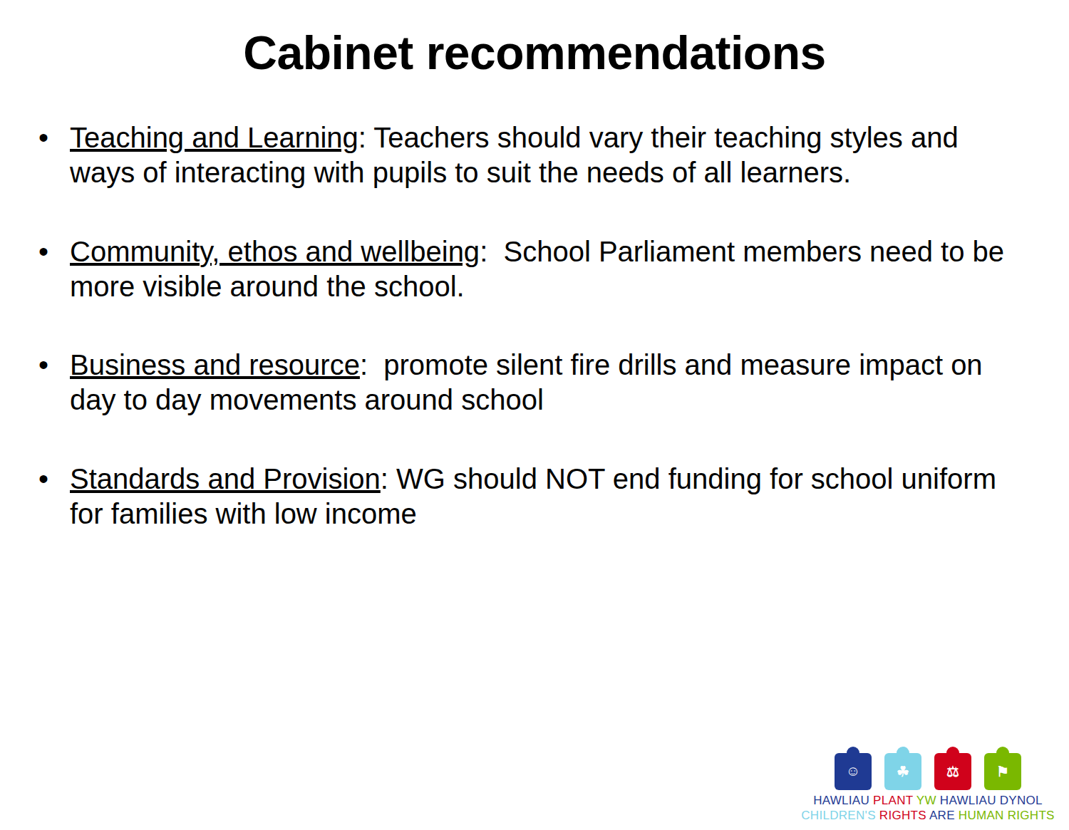Cabinet recommendations
Teaching and Learning: Teachers should vary their teaching styles and ways of interacting with pupils to suit the needs of all learners.
Community, ethos and wellbeing: School Parliament members need to be more visible around the school.
Business and resource: promote silent fire drills and measure impact on day to day movements around school
Standards and Provision: WG should NOT end funding for school uniform for families with low income
☺
☘
⚖
⚑
HAWLIAU PLANT YW HAWLIAU DYNOL
CHILDREN'S RIGHTS ARE HUMAN RIGHTS